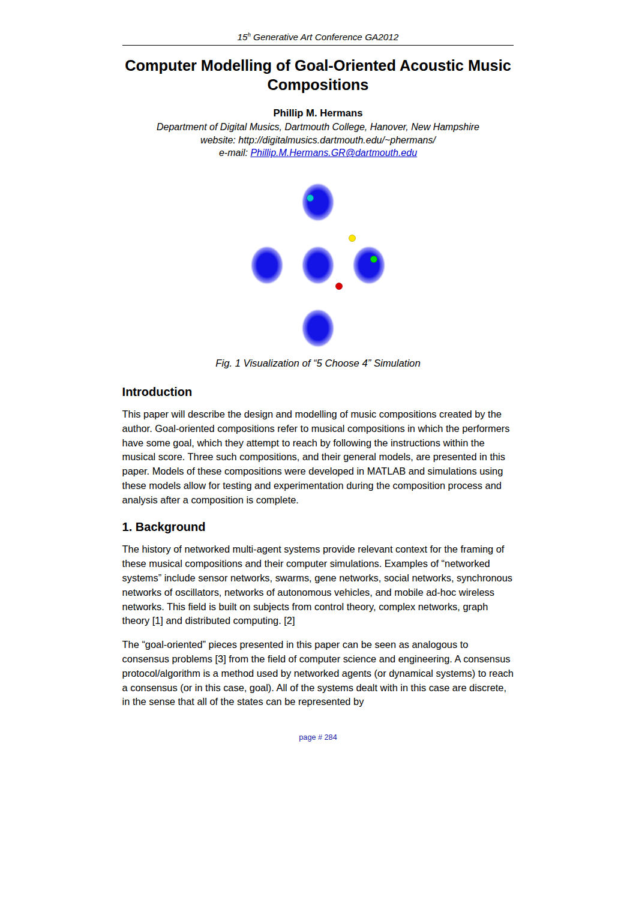15h Generative Art Conference GA2012
Computer Modelling of Goal-Oriented Acoustic Music Compositions
Phillip M. Hermans
Department of Digital Musics, Dartmouth College, Hanover, New Hampshire
website: http://digitalmusics.dartmouth.edu/~phermans/
e-mail: Phillip.M.Hermans.GR@dartmouth.edu
Fig. 1 Visualization of “5 Choose 4” Simulation
Introduction
This paper will describe the design and modelling of music compositions created by the author. Goal-oriented compositions refer to musical compositions in which the performers have some goal, which they attempt to reach by following the instructions within the musical score. Three such compositions, and their general models, are presented in this paper. Models of these compositions were developed in MATLAB and simulations using these models allow for testing and experimentation during the composition process and analysis after a composition is complete.
1. Background
The history of networked multi-agent systems provide relevant context for the framing of these musical compositions and their computer simulations. Examples of “networked systems” include sensor networks, swarms, gene networks, social networks, synchronous networks of oscillators, networks of autonomous vehicles, and mobile ad-hoc wireless networks. This field is built on subjects from control theory, complex networks, graph theory [1] and distributed computing. [2]
The “goal-oriented” pieces presented in this paper can be seen as analogous to consensus problems [3] from the field of computer science and engineering. A consensus protocol/algorithm is a method used by networked agents (or dynamical systems) to reach a consensus (or in this case, goal). All of the systems dealt with in this case are discrete, in the sense that all of the states can be represented by
page # 284